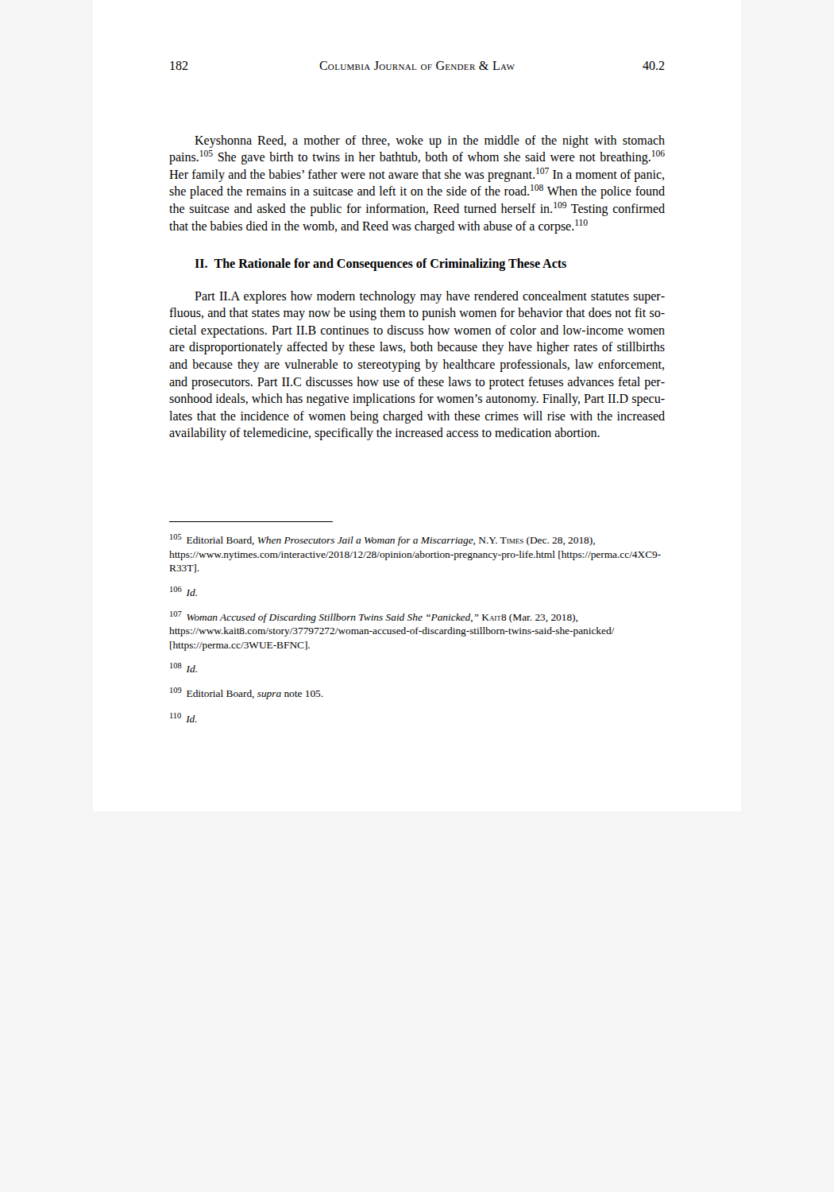182
Columbia Journal of Gender & Law
40.2
Keyshonna Reed, a mother of three, woke up in the middle of the night with stomach pains.105 She gave birth to twins in her bathtub, both of whom she said were not breathing.106 Her family and the babies’ father were not aware that she was pregnant.107 In a moment of panic, she placed the remains in a suitcase and left it on the side of the road.108 When the police found the suitcase and asked the public for information, Reed turned herself in.109 Testing confirmed that the babies died in the womb, and Reed was charged with abuse of a corpse.110
II. The Rationale for and Consequences of Criminalizing These Acts
Part II.A explores how modern technology may have rendered concealment statutes superfluous, and that states may now be using them to punish women for behavior that does not fit societal expectations. Part II.B continues to discuss how women of color and low-income women are disproportionately affected by these laws, both because they have higher rates of stillbirths and because they are vulnerable to stereotyping by healthcare professionals, law enforcement, and prosecutors. Part II.C discusses how use of these laws to protect fetuses advances fetal personhood ideals, which has negative implications for women’s autonomy. Finally, Part II.D speculates that the incidence of women being charged with these crimes will rise with the increased availability of telemedicine, specifically the increased access to medication abortion.
105 Editorial Board, When Prosecutors Jail a Woman for a Miscarriage, N.Y. Times (Dec. 28, 2018), https://www.nytimes.com/interactive/2018/12/28/opinion/abortion-pregnancy-pro-life.html [https://perma.cc/4XC9-R33T].
106 Id.
107 Woman Accused of Discarding Stillborn Twins Said She “Panicked,” Kait8 (Mar. 23, 2018), https://www.kait8.com/story/37797272/woman-accused-of-discarding-stillborn-twins-said-she-panicked/ [https://perma.cc/3WUE-BFNC].
108 Id.
109 Editorial Board, supra note 105.
110 Id.